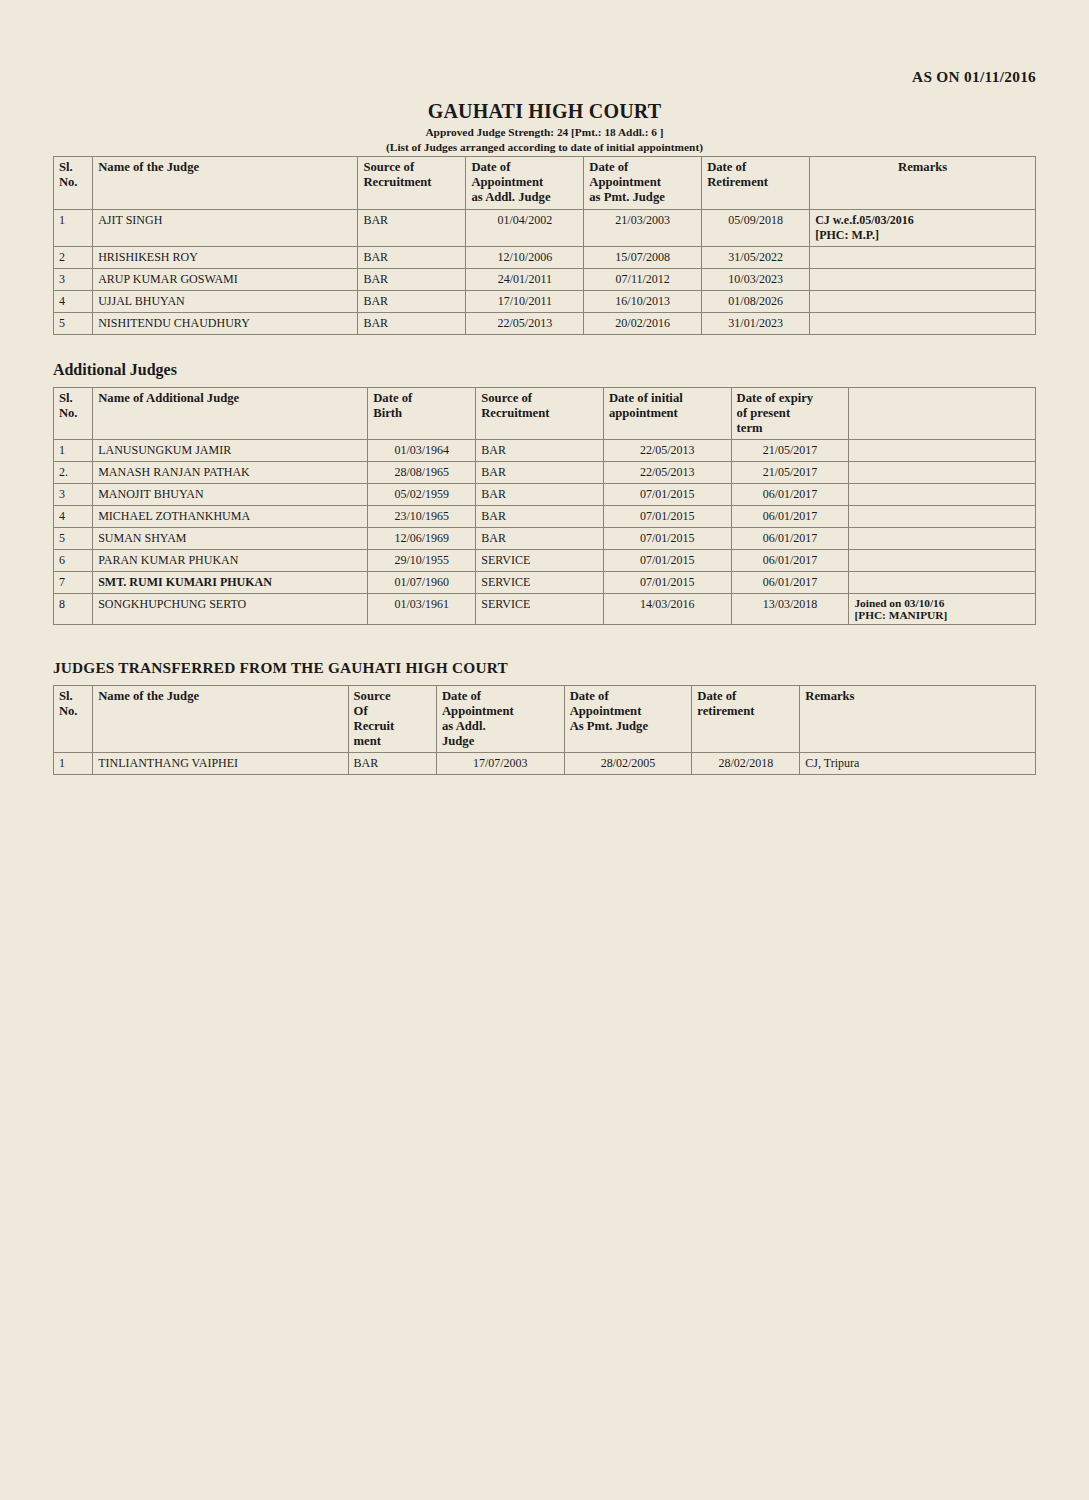AS ON 01/11/2016
GAUHATI HIGH COURT
Approved Judge Strength: 24 [Pmt.: 18 Addl.: 6 ]
(List of Judges arranged according to date of initial appointment)
| Sl. No. | Name of the Judge | Source of Recruitment | Date of Appointment as Addl. Judge | Date of Appointment as Pmt. Judge | Date of Retirement | Remarks |
| --- | --- | --- | --- | --- | --- | --- |
| 1 | AJIT SINGH | BAR | 01/04/2002 | 21/03/2003 | 05/09/2018 | CJ w.e.f.05/03/2016 [PHC: M.P.] |
| 2 | HRISHIKESH ROY | BAR | 12/10/2006 | 15/07/2008 | 31/05/2022 | |
| 3 | ARUP KUMAR GOSWAMI | BAR | 24/01/2011 | 07/11/2012 | 10/03/2023 | |
| 4 | UJJAL BHUYAN | BAR | 17/10/2011 | 16/10/2013 | 01/08/2026 | |
| 5 | NISHITENDU CHAUDHURY | BAR | 22/05/2013 | 20/02/2016 | 31/01/2023 | |
Additional Judges
| Sl. No. | Name of Additional Judge | Date of Birth | Source of Recruitment | Date of initial appointment | Date of expiry of present term | |
| --- | --- | --- | --- | --- | --- | --- |
| 1 | LANUSUNGKUM JAMIR | 01/03/1964 | BAR | 22/05/2013 | 21/05/2017 | |
| 2. | MANASH RANJAN PATHAK | 28/08/1965 | BAR | 22/05/2013 | 21/05/2017 | |
| 3 | MANOJIT BHUYAN | 05/02/1959 | BAR | 07/01/2015 | 06/01/2017 | |
| 4 | MICHAEL ZOTHANKHUMA | 23/10/1965 | BAR | 07/01/2015 | 06/01/2017 | |
| 5 | SUMAN SHYAM | 12/06/1969 | BAR | 07/01/2015 | 06/01/2017 | |
| 6 | PARAN KUMAR PHUKAN | 29/10/1955 | SERVICE | 07/01/2015 | 06/01/2017 | |
| 7 | SMT. RUMI KUMARI PHUKAN | 01/07/1960 | SERVICE | 07/01/2015 | 06/01/2017 | |
| 8 | SONGKHUPCHUNG SERTO | 01/03/1961 | SERVICE | 14/03/2016 | 13/03/2018 | Joined on 03/10/16 [PHC: MANIPUR] |
JUDGES TRANSFERRED FROM THE GAUHATI HIGH COURT
| Sl. No. | Name of the Judge | Source Of Recruit ment | Date of Appointment as Addl. Judge | Date of Appointment As Pmt. Judge | Date of retirement | Remarks |
| --- | --- | --- | --- | --- | --- | --- |
| 1 | TINLIANTHANG VAIPHEI | BAR | 17/07/2003 | 28/02/2005 | 28/02/2018 | CJ, Tripura |